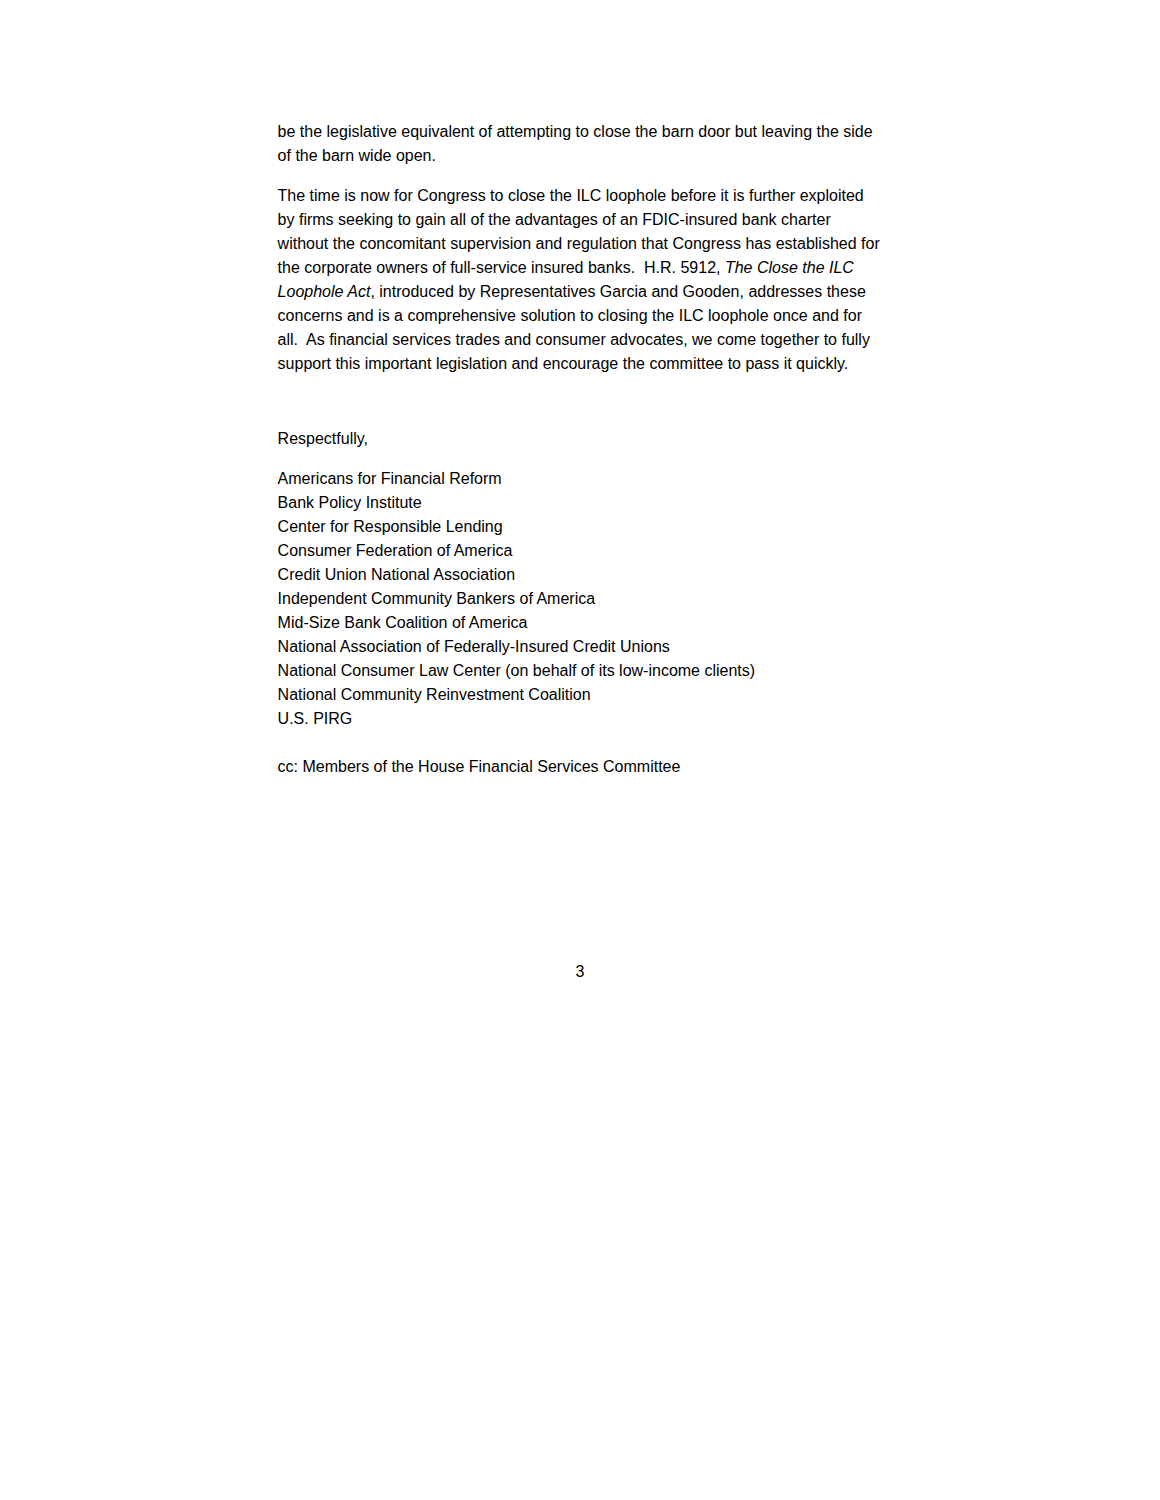be the legislative equivalent of attempting to close the barn door but leaving the side of the barn wide open.
The time is now for Congress to close the ILC loophole before it is further exploited by firms seeking to gain all of the advantages of an FDIC-insured bank charter without the concomitant supervision and regulation that Congress has established for the corporate owners of full-service insured banks. H.R. 5912, The Close the ILC Loophole Act, introduced by Representatives Garcia and Gooden, addresses these concerns and is a comprehensive solution to closing the ILC loophole once and for all. As financial services trades and consumer advocates, we come together to fully support this important legislation and encourage the committee to pass it quickly.
Respectfully,
Americans for Financial Reform
Bank Policy Institute
Center for Responsible Lending
Consumer Federation of America
Credit Union National Association
Independent Community Bankers of America
Mid-Size Bank Coalition of America
National Association of Federally-Insured Credit Unions
National Consumer Law Center (on behalf of its low-income clients)
National Community Reinvestment Coalition
U.S. PIRG
cc: Members of the House Financial Services Committee
3